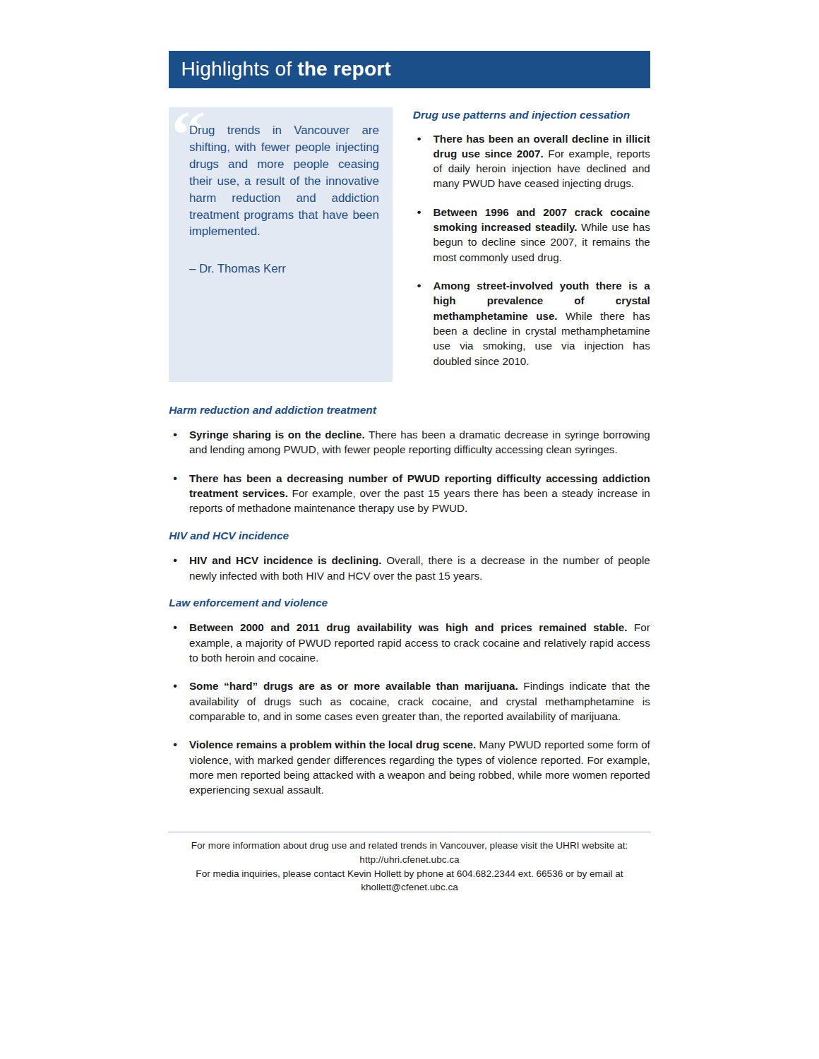Highlights of the report
“
Drug trends in Vancouver are shifting, with fewer people injecting drugs and more people ceasing their use, a result of the innovative harm reduction and addiction treatment programs that have been implemented.
– Dr. Thomas Kerr
Drug use patterns and injection cessation
There has been an overall decline in illicit drug use since 2007. For example, reports of daily heroin injection have declined and many PWUD have ceased injecting drugs.
Between 1996 and 2007 crack cocaine smoking increased steadily. While use has begun to decline since 2007, it remains the most commonly used drug.
Among street-involved youth there is a high prevalence of crystal methamphetamine use. While there has been a decline in crystal methamphetamine use via smoking, use via injection has doubled since 2010.
Harm reduction and addiction treatment
Syringe sharing is on the decline. There has been a dramatic decrease in syringe borrowing and lending among PWUD, with fewer people reporting difficulty accessing clean syringes.
There has been a decreasing number of PWUD reporting difficulty accessing addiction treatment services. For example, over the past 15 years there has been a steady increase in reports of methadone maintenance therapy use by PWUD.
HIV and HCV incidence
HIV and HCV incidence is declining. Overall, there is a decrease in the number of people newly infected with both HIV and HCV over the past 15 years.
Law enforcement and violence
Between 2000 and 2011 drug availability was high and prices remained stable. For example, a majority of PWUD reported rapid access to crack cocaine and relatively rapid access to both heroin and cocaine.
Some “hard” drugs are as or more available than marijuana. Findings indicate that the availability of drugs such as cocaine, crack cocaine, and crystal methamphetamine is comparable to, and in some cases even greater than, the reported availability of marijuana.
Violence remains a problem within the local drug scene. Many PWUD reported some form of violence, with marked gender differences regarding the types of violence reported. For example, more men reported being attacked with a weapon and being robbed, while more women reported experiencing sexual assault.
For more information about drug use and related trends in Vancouver, please visit the UHRI website at: http://uhri.cfenet.ubc.ca
For media inquiries, please contact Kevin Hollett by phone at 604.682.2344 ext. 66536 or by email at khollett@cfenet.ubc.ca